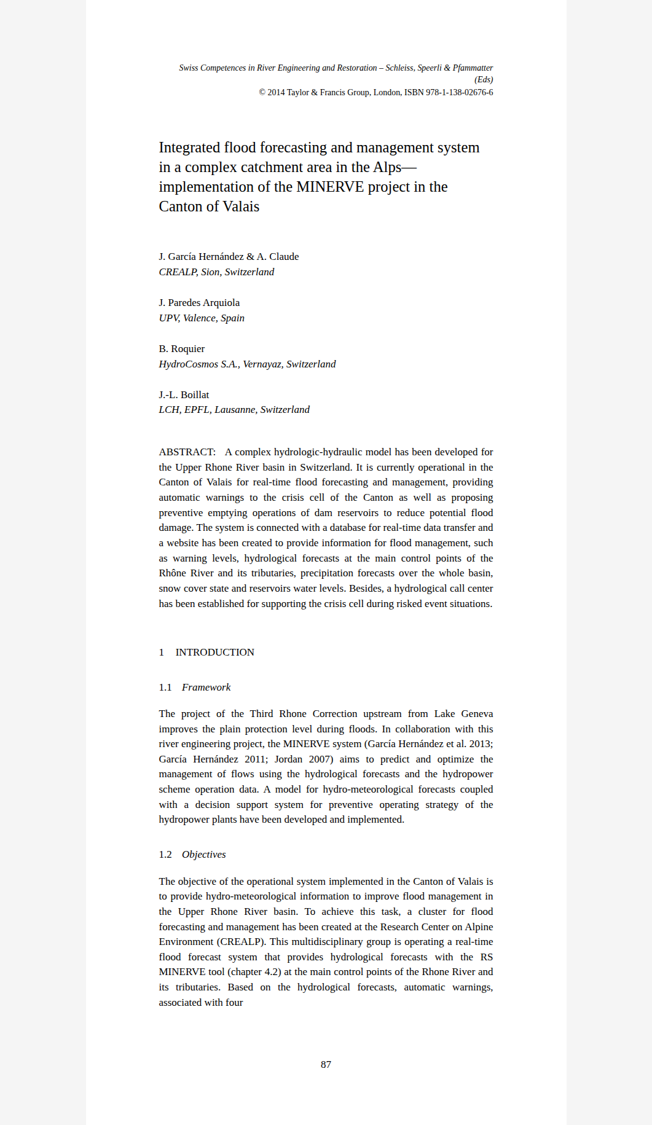Swiss Competences in River Engineering and Restoration – Schleiss, Speerli & Pfammatter (Eds)
© 2014 Taylor & Francis Group, London, ISBN 978-1-138-02676-6
Integrated flood forecasting and management system in a complex catchment area in the Alps—implementation of the MINERVE project in the Canton of Valais
J. García Hernández & A. Claude
CREALP, Sion, Switzerland
J. Paredes Arquiola
UPV, Valence, Spain
B. Roquier
HydroCosmos S.A., Vernayaz, Switzerland
J.-L. Boillat
LCH, EPFL, Lausanne, Switzerland
ABSTRACT: A complex hydrologic-hydraulic model has been developed for the Upper Rhone River basin in Switzerland. It is currently operational in the Canton of Valais for real-time flood forecasting and management, providing automatic warnings to the crisis cell of the Canton as well as proposing preventive emptying operations of dam reservoirs to reduce potential flood damage. The system is connected with a database for real-time data transfer and a website has been created to provide information for flood management, such as warning levels, hydrological forecasts at the main control points of the Rhône River and its tributaries, precipitation forecasts over the whole basin, snow cover state and reservoirs water levels. Besides, a hydrological call center has been established for supporting the crisis cell during risked event situations.
1 INTRODUCTION
1.1 Framework
The project of the Third Rhone Correction upstream from Lake Geneva improves the plain protection level during floods. In collaboration with this river engineering project, the MINERVE system (García Hernández et al. 2013; García Hernández 2011; Jordan 2007) aims to predict and optimize the management of flows using the hydrological forecasts and the hydropower scheme operation data. A model for hydro-meteorological forecasts coupled with a decision support system for preventive operating strategy of the hydropower plants have been developed and implemented.
1.2 Objectives
The objective of the operational system implemented in the Canton of Valais is to provide hydro-meteorological information to improve flood management in the Upper Rhone River basin. To achieve this task, a cluster for flood forecasting and management has been created at the Research Center on Alpine Environment (CREALP). This multidisciplinary group is operating a real-time flood forecast system that provides hydrological forecasts with the RS MINERVE tool (chapter 4.2) at the main control points of the Rhone River and its tributaries. Based on the hydrological forecasts, automatic warnings, associated with four
87